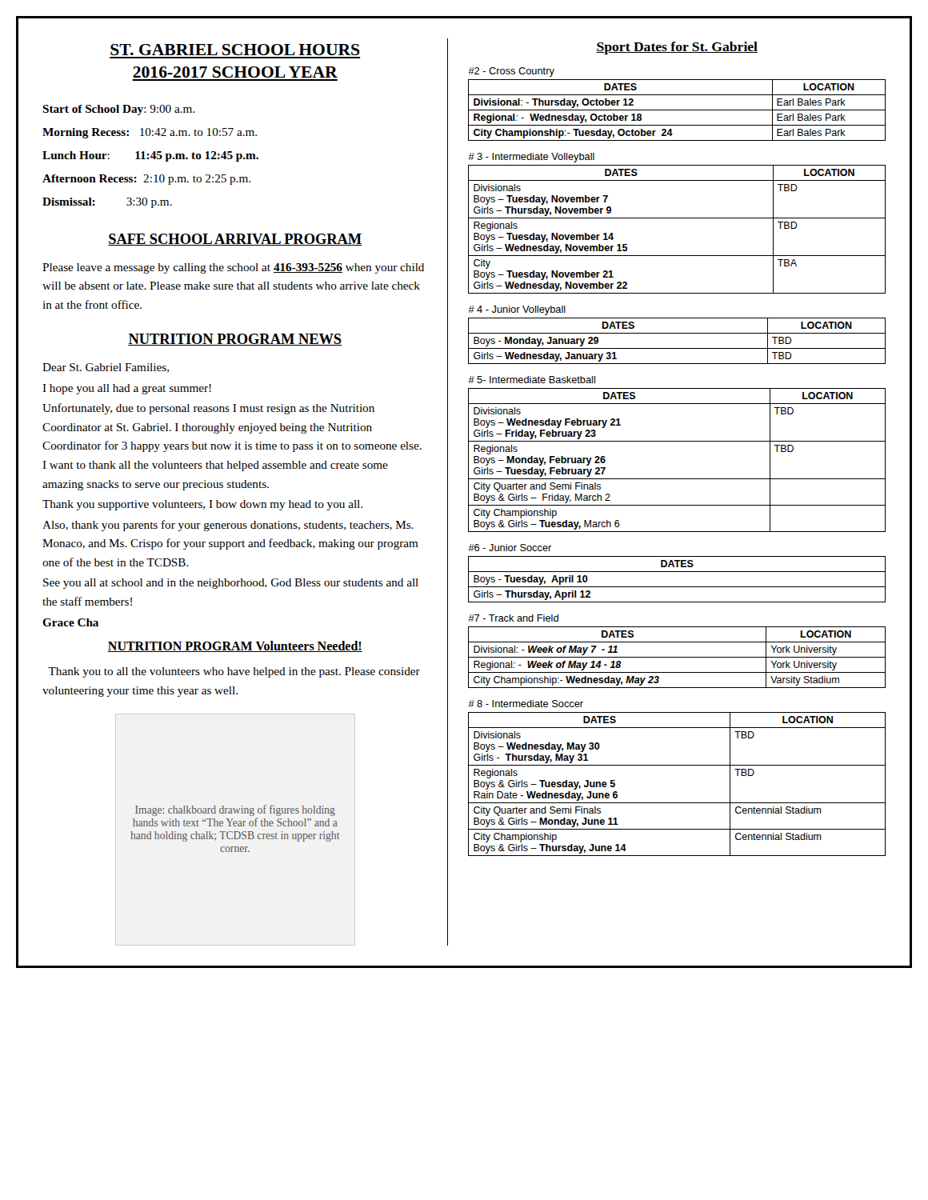ST. GABRIEL SCHOOL HOURS
2016-2017 SCHOOL YEAR
Start of School Day: 9:00 a.m.
Morning Recess: 10:42 a.m. to 10:57 a.m.
Lunch Hour: 11:45 p.m. to 12:45 p.m.
Afternoon Recess: 2:10 p.m. to 2:25 p.m.
Dismissal: 3:30 p.m.
SAFE SCHOOL ARRIVAL PROGRAM
Please leave a message by calling the school at 416-393-5256 when your child will be absent or late. Please make sure that all students who arrive late check in at the front office.
NUTRITION PROGRAM NEWS
Dear St. Gabriel Families,
I hope you all had a great summer!
Unfortunately, due to personal reasons I must resign as the Nutrition Coordinator at St. Gabriel. I thoroughly enjoyed being the Nutrition Coordinator for 3 happy years but now it is time to pass it on to someone else. I want to thank all the volunteers that helped assemble and create some amazing snacks to serve our precious students.
Thank you supportive volunteers, I bow down my head to you all.
Also, thank you parents for your generous donations, students, teachers, Ms. Monaco, and Ms. Crispo for your support and feedback, making our program one of the best in the TCDSB.
See you all at school and in the neighborhood, God Bless our students and all the staff members!
Grace Cha
NUTRITION PROGRAM Volunteers Needed!
Thank you to all the volunteers who have helped in the past. Please consider volunteering your time this year as well.
Image: chalkboard drawing of figures holding hands with text “The Year of the School” and a hand holding chalk; TCDSB crest in upper right corner.
Sport Dates for St. Gabriel
#2 - Cross Country
| DATES | LOCATION |
| --- | --- |
| Divisional : - Thursday, October 12 | Earl Bales Park |
| Regional : - Wednesday, October 18 | Earl Bales Park |
| City Championship :- Tuesday, October 24 | Earl Bales Park |
# 3 - Intermediate Volleyball
| DATES | LOCATION |
| --- | --- |
| Divisionals Boys – Tuesday, November 7 Girls – Thursday, November 9 | TBD |
| Regionals Boys – Tuesday, November 14 Girls – Wednesday, November 15 | TBD |
| City Boys – Tuesday, November 21 Girls – Wednesday, November 22 | TBA |
# 4 - Junior Volleyball
| DATES | LOCATION |
| --- | --- |
| Boys - Monday, January 29 | TBD |
| Girls – Wednesday, January 31 | TBD |
# 5- Intermediate Basketball
| DATES | LOCATION |
| --- | --- |
| Divisionals Boys – Wednesday February 21 Girls – Friday, February 23 | TBD |
| Regionals Boys – Monday, February 26 Girls – Tuesday, February 27 | TBD |
| City Quarter and Semi Finals Boys & Girls – Friday, March 2 | |
| City Championship Boys & Girls – Tuesday, March 6 | |
#6 - Junior Soccer
| DATES |
| --- |
| Boys - Tuesday, April 10 |
| Girls – Thursday, April 12 |
#7 - Track and Field
| DATES | LOCATION |
| --- | --- |
| Divisional: - Week of May 7 - 11 | York University |
| Regional : - Week of May 14 - 18 | York University |
| City Championship:- Wednesday, May 23 | Varsity Stadium |
# 8 - Intermediate Soccer
| DATES | LOCATION |
| --- | --- |
| Divisionals Boys – Wednesday, May 30 Girls - Thursday, May 31 | TBD |
| Regionals Boys & Girls – Tuesday, June 5 Rain Date - Wednesday, June 6 | TBD |
| City Quarter and Semi Finals Boys & Girls – Monday, June 11 | Centennial Stadium |
| City Championship Boys & Girls – Thursday, June 14 | Centennial Stadium |